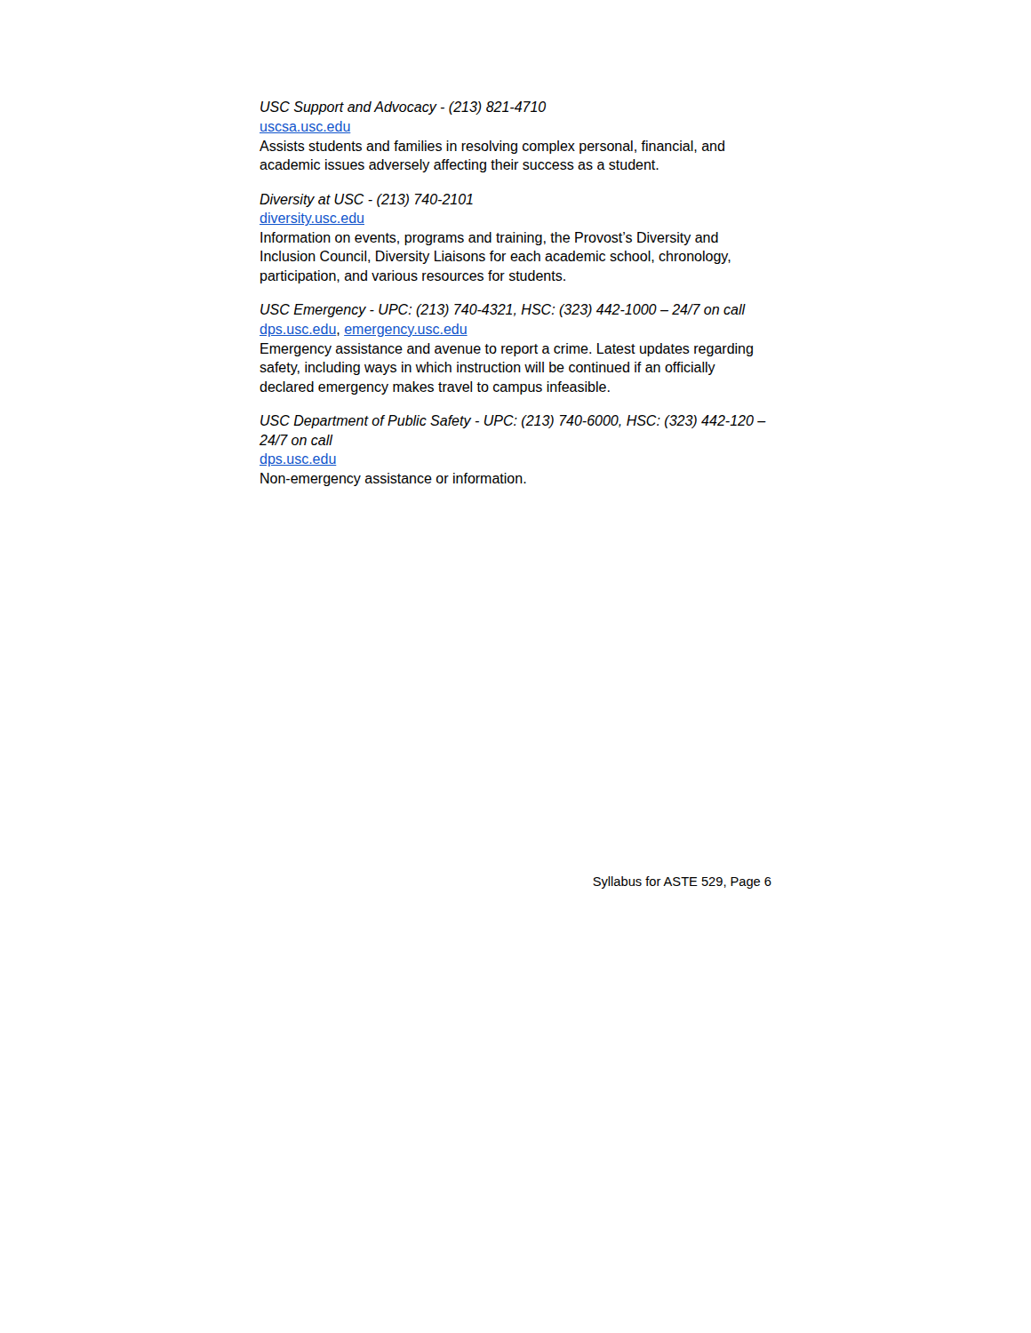USC Support and Advocacy - (213) 821-4710
uscsa.usc.edu
Assists students and families in resolving complex personal, financial, and academic issues adversely affecting their success as a student.
Diversity at USC - (213) 740-2101
diversity.usc.edu
Information on events, programs and training, the Provost’s Diversity and Inclusion Council, Diversity Liaisons for each academic school, chronology, participation, and various resources for students.
USC Emergency - UPC: (213) 740-4321, HSC: (323) 442-1000 – 24/7 on call
dps.usc.edu, emergency.usc.edu
Emergency assistance and avenue to report a crime. Latest updates regarding safety, including ways in which instruction will be continued if an officially declared emergency makes travel to campus infeasible.
USC Department of Public Safety - UPC: (213) 740-6000, HSC: (323) 442-120 – 24/7 on call
dps.usc.edu
Non-emergency assistance or information.
Syllabus for ASTE 529, Page 6